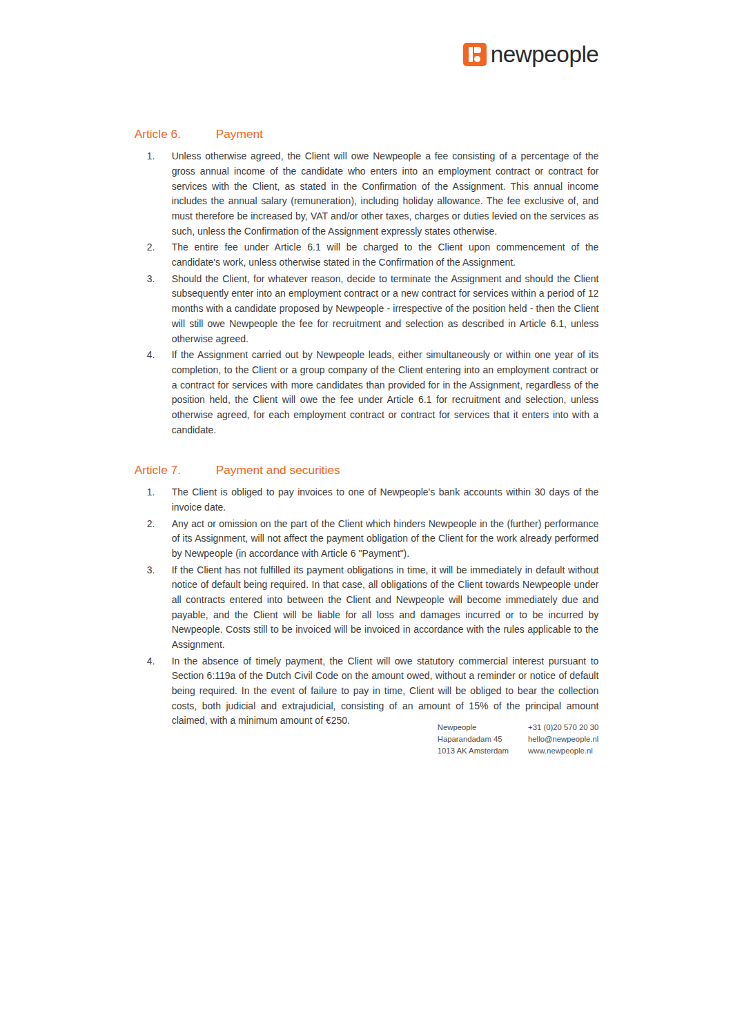newpeople
Article 6. Payment
Unless otherwise agreed, the Client will owe Newpeople a fee consisting of a percentage of the gross annual income of the candidate who enters into an employment contract or contract for services with the Client, as stated in the Confirmation of the Assignment. This annual income includes the annual salary (remuneration), including holiday allowance. The fee exclusive of, and must therefore be increased by, VAT and/or other taxes, charges or duties levied on the services as such, unless the Confirmation of the Assignment expressly states otherwise.
The entire fee under Article 6.1 will be charged to the Client upon commencement of the candidate's work, unless otherwise stated in the Confirmation of the Assignment.
Should the Client, for whatever reason, decide to terminate the Assignment and should the Client subsequently enter into an employment contract or a new contract for services within a period of 12 months with a candidate proposed by Newpeople - irrespective of the position held - then the Client will still owe Newpeople the fee for recruitment and selection as described in Article 6.1, unless otherwise agreed.
If the Assignment carried out by Newpeople leads, either simultaneously or within one year of its completion, to the Client or a group company of the Client entering into an employment contract or a contract for services with more candidates than provided for in the Assignment, regardless of the position held, the Client will owe the fee under Article 6.1 for recruitment and selection, unless otherwise agreed, for each employment contract or contract for services that it enters into with a candidate.
Article 7. Payment and securities
The Client is obliged to pay invoices to one of Newpeople's bank accounts within 30 days of the invoice date.
Any act or omission on the part of the Client which hinders Newpeople in the (further) performance of its Assignment, will not affect the payment obligation of the Client for the work already performed by Newpeople (in accordance with Article 6 "Payment").
If the Client has not fulfilled its payment obligations in time, it will be immediately in default without notice of default being required. In that case, all obligations of the Client towards Newpeople under all contracts entered into between the Client and Newpeople will become immediately due and payable, and the Client will be liable for all loss and damages incurred or to be incurred by Newpeople. Costs still to be invoiced will be invoiced in accordance with the rules applicable to the Assignment.
In the absence of timely payment, the Client will owe statutory commercial interest pursuant to Section 6:119a of the Dutch Civil Code on the amount owed, without a reminder or notice of default being required. In the event of failure to pay in time, Client will be obliged to bear the collection costs, both judicial and extrajudicial, consisting of an amount of 15% of the principal amount claimed, with a minimum amount of €250.
Newpeople
Haparandadam 45
1013 AK Amsterdam
+31 (0)20 570 20 30
hello@newpeople.nl
www.newpeople.nl